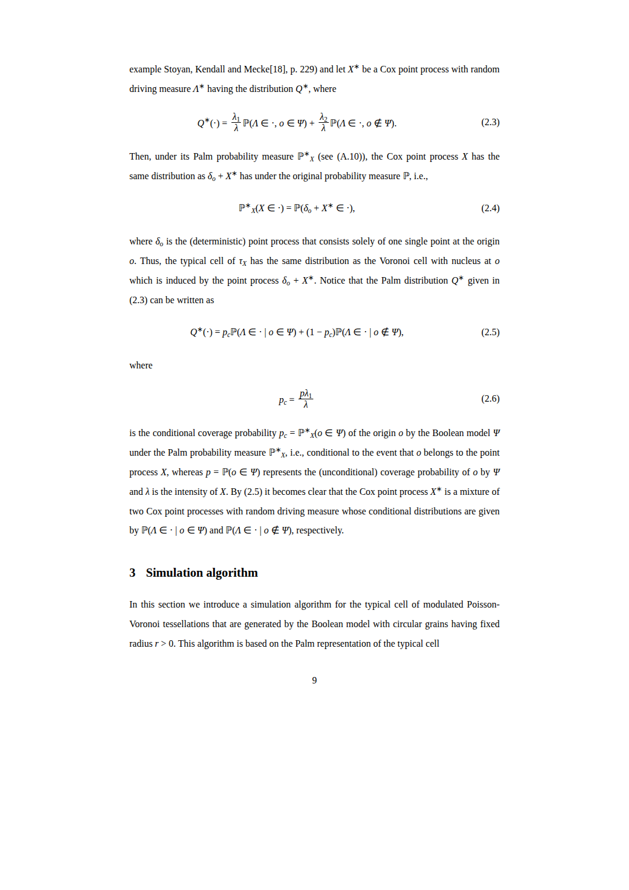example Stoyan, Kendall and Mecke[18], p. 229) and let X∗ be a Cox point process with random driving measure Λ∗ having the distribution Q∗, where
Q∗(·) = λ1 λ ℙ(Λ ∈ ·, o ∈ Ψ) + λ2 λ ℙ(Λ ∈ ·, o ∉ Ψ).
(2.3)
Then, under its Palm probability measure ℙ∗X (see (A.10)), the Cox point process X has the same distribution as δo + X∗ has under the original probability measure ℙ, i.e.,
ℙ∗X(X ∈ ·) = ℙ(δo + X∗ ∈ ·),
(2.4)
where δo is the (deterministic) point process that consists solely of one single point at the origin o. Thus, the typical cell of τX has the same distribution as the Voronoi cell with nucleus at o which is induced by the point process δo + X∗. Notice that the Palm distribution Q∗ given in (2.3) can be written as
Q∗(·) = pc ℙ(Λ ∈ · | o ∈ Ψ) + (1 − pc)ℙ(Λ ∈ · | o ∉ Ψ),
(2.5)
where
pc = pλ1 λ
(2.6)
is the conditional coverage probability pc = ℙ∗X(o ∈ Ψ) of the origin o by the Boolean model Ψ under the Palm probability measure ℙ∗X, i.e., conditional to the event that o belongs to the point process X, whereas p = ℙ(o ∈ Ψ) represents the (unconditional) coverage probability of o by Ψ and λ is the intensity of X. By (2.5) it becomes clear that the Cox point process X∗ is a mixture of two Cox point processes with random driving measure whose conditional distributions are given by ℙ(Λ ∈ · | o ∈ Ψ) and ℙ(Λ ∈ · | o ∉ Ψ), respectively.
3 Simulation algorithm
In this section we introduce a simulation algorithm for the typical cell of modulated Poisson-Voronoi tessellations that are generated by the Boolean model with circular grains having fixed radius r > 0. This algorithm is based on the Palm representation of the typical cell
9